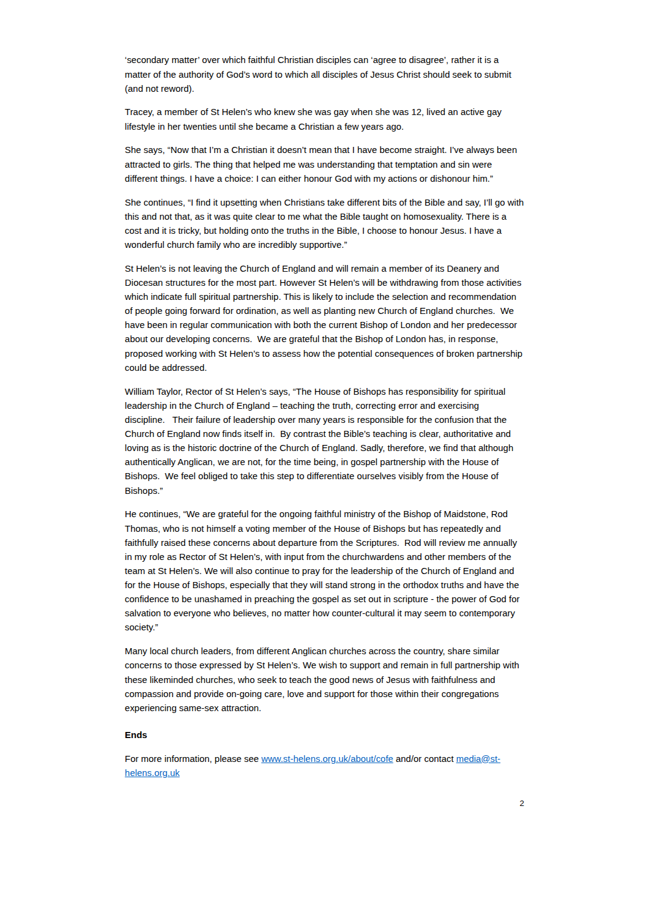‘secondary matter’ over which faithful Christian disciples can ‘agree to disagree’, rather it is a matter of the authority of God’s word to which all disciples of Jesus Christ should seek to submit (and not reword).
Tracey, a member of St Helen’s who knew she was gay when she was 12, lived an active gay lifestyle in her twenties until she became a Christian a few years ago.
She says, “Now that I’m a Christian it doesn’t mean that I have become straight. I’ve always been attracted to girls. The thing that helped me was understanding that temptation and sin were different things. I have a choice: I can either honour God with my actions or dishonour him.”
She continues, “I find it upsetting when Christians take different bits of the Bible and say, I’ll go with this and not that, as it was quite clear to me what the Bible taught on homosexuality. There is a cost and it is tricky, but holding onto the truths in the Bible, I choose to honour Jesus. I have a wonderful church family who are incredibly supportive.”
St Helen’s is not leaving the Church of England and will remain a member of its Deanery and Diocesan structures for the most part. However St Helen’s will be withdrawing from those activities which indicate full spiritual partnership. This is likely to include the selection and recommendation of people going forward for ordination, as well as planting new Church of England churches. We have been in regular communication with both the current Bishop of London and her predecessor about our developing concerns. We are grateful that the Bishop of London has, in response, proposed working with St Helen’s to assess how the potential consequences of broken partnership could be addressed.
William Taylor, Rector of St Helen’s says, “The House of Bishops has responsibility for spiritual leadership in the Church of England – teaching the truth, correcting error and exercising discipline. Their failure of leadership over many years is responsible for the confusion that the Church of England now finds itself in. By contrast the Bible’s teaching is clear, authoritative and loving as is the historic doctrine of the Church of England. Sadly, therefore, we find that although authentically Anglican, we are not, for the time being, in gospel partnership with the House of Bishops. We feel obliged to take this step to differentiate ourselves visibly from the House of Bishops.”
He continues, “We are grateful for the ongoing faithful ministry of the Bishop of Maidstone, Rod Thomas, who is not himself a voting member of the House of Bishops but has repeatedly and faithfully raised these concerns about departure from the Scriptures. Rod will review me annually in my role as Rector of St Helen’s, with input from the churchwardens and other members of the team at St Helen’s. We will also continue to pray for the leadership of the Church of England and for the House of Bishops, especially that they will stand strong in the orthodox truths and have the confidence to be unashamed in preaching the gospel as set out in scripture - the power of God for salvation to everyone who believes, no matter how counter-cultural it may seem to contemporary society.”
Many local church leaders, from different Anglican churches across the country, share similar concerns to those expressed by St Helen’s. We wish to support and remain in full partnership with these likeminded churches, who seek to teach the good news of Jesus with faithfulness and compassion and provide on-going care, love and support for those within their congregations experiencing same-sex attraction.
Ends
For more information, please see www.st-helens.org.uk/about/cofe and/or contact media@st-helens.org.uk
2